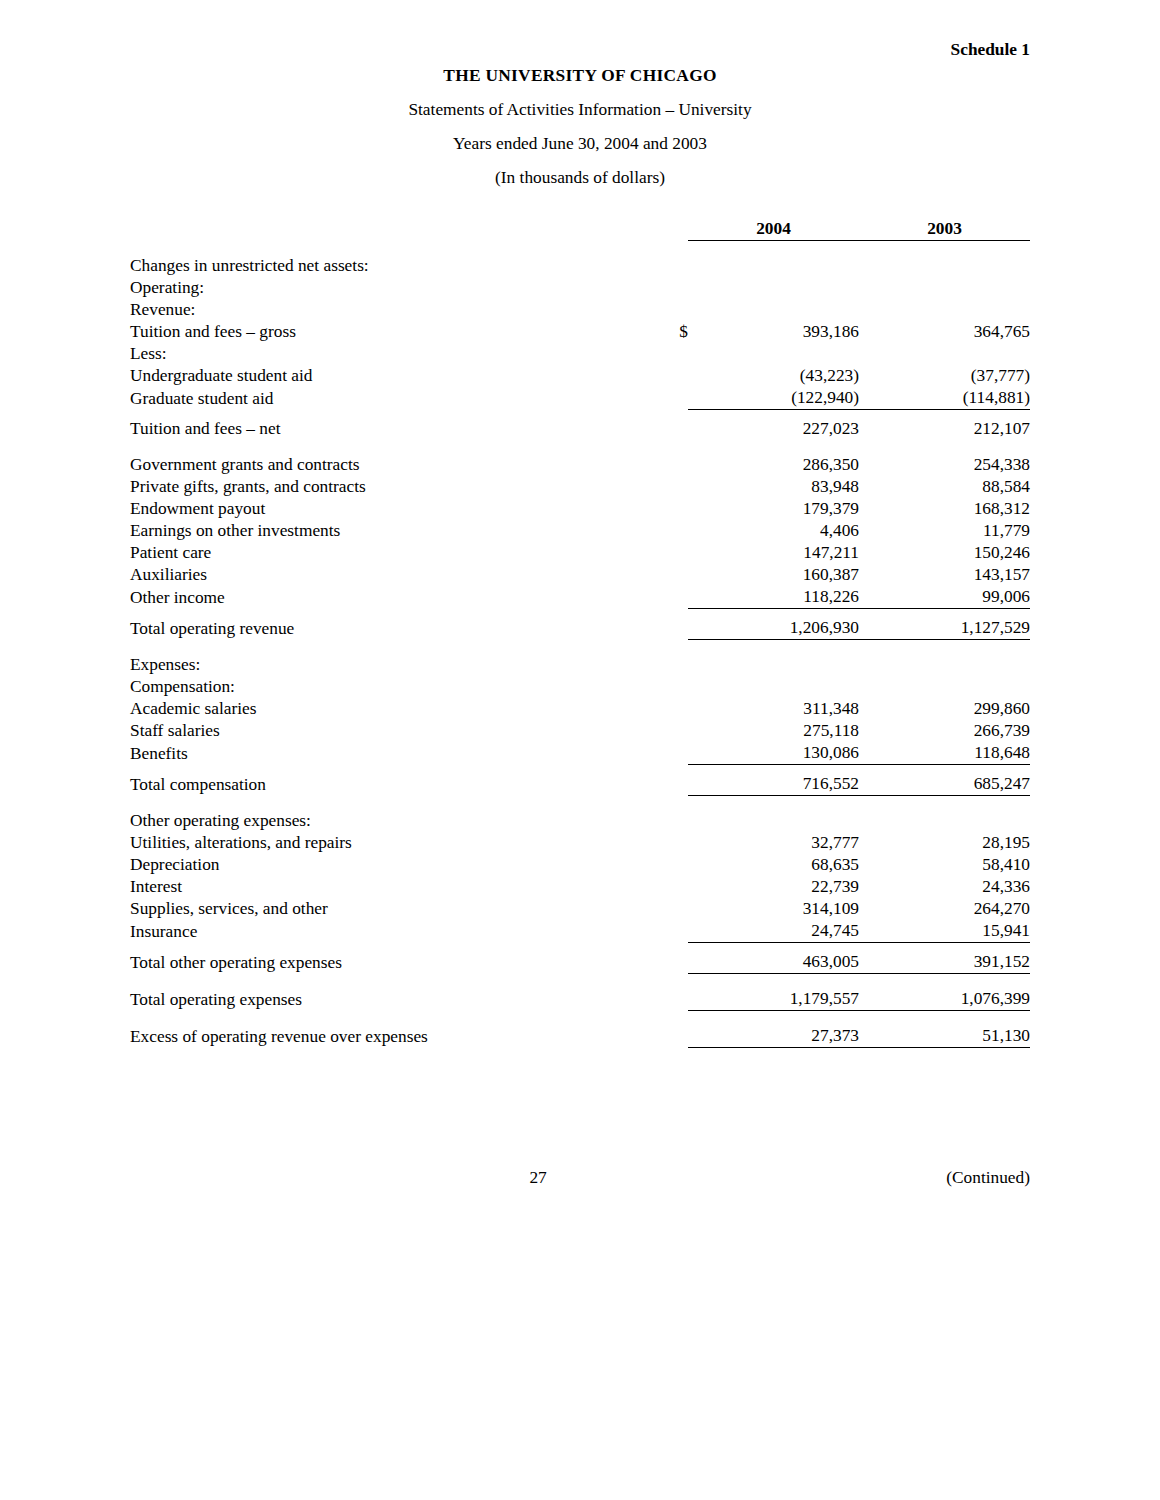Schedule 1
THE UNIVERSITY OF CHICAGO
Statements of Activities Information – University
Years ended June 30, 2004 and 2003
(In thousands of dollars)
| | | 2004 | 2003 |
| Changes in unrestricted net assets: | | | |
| Operating: | | | |
| Revenue: | | | |
| Tuition and fees – gross | $ | 393,186 | 364,765 |
| Less: | | | |
| Undergraduate student aid | | (43,223) | (37,777) |
| Graduate student aid | | (122,940) | (114,881) |
| Tuition and fees – net | | 227,023 | 212,107 |
| Government grants and contracts | | 286,350 | 254,338 |
| Private gifts, grants, and contracts | | 83,948 | 88,584 |
| Endowment payout | | 179,379 | 168,312 |
| Earnings on other investments | | 4,406 | 11,779 |
| Patient care | | 147,211 | 150,246 |
| Auxiliaries | | 160,387 | 143,157 |
| Other income | | 118,226 | 99,006 |
| Total operating revenue | | 1,206,930 | 1,127,529 |
| Expenses: | | | |
| Compensation: | | | |
| Academic salaries | | 311,348 | 299,860 |
| Staff salaries | | 275,118 | 266,739 |
| Benefits | | 130,086 | 118,648 |
| Total compensation | | 716,552 | 685,247 |
| Other operating expenses: | | | |
| Utilities, alterations, and repairs | | 32,777 | 28,195 |
| Depreciation | | 68,635 | 58,410 |
| Interest | | 22,739 | 24,336 |
| Supplies, services, and other | | 314,109 | 264,270 |
| Insurance | | 24,745 | 15,941 |
| Total other operating expenses | | 463,005 | 391,152 |
| Total operating expenses | | 1,179,557 | 1,076,399 |
| Excess of operating revenue over expenses | | 27,373 | 51,130 |
27
(Continued)